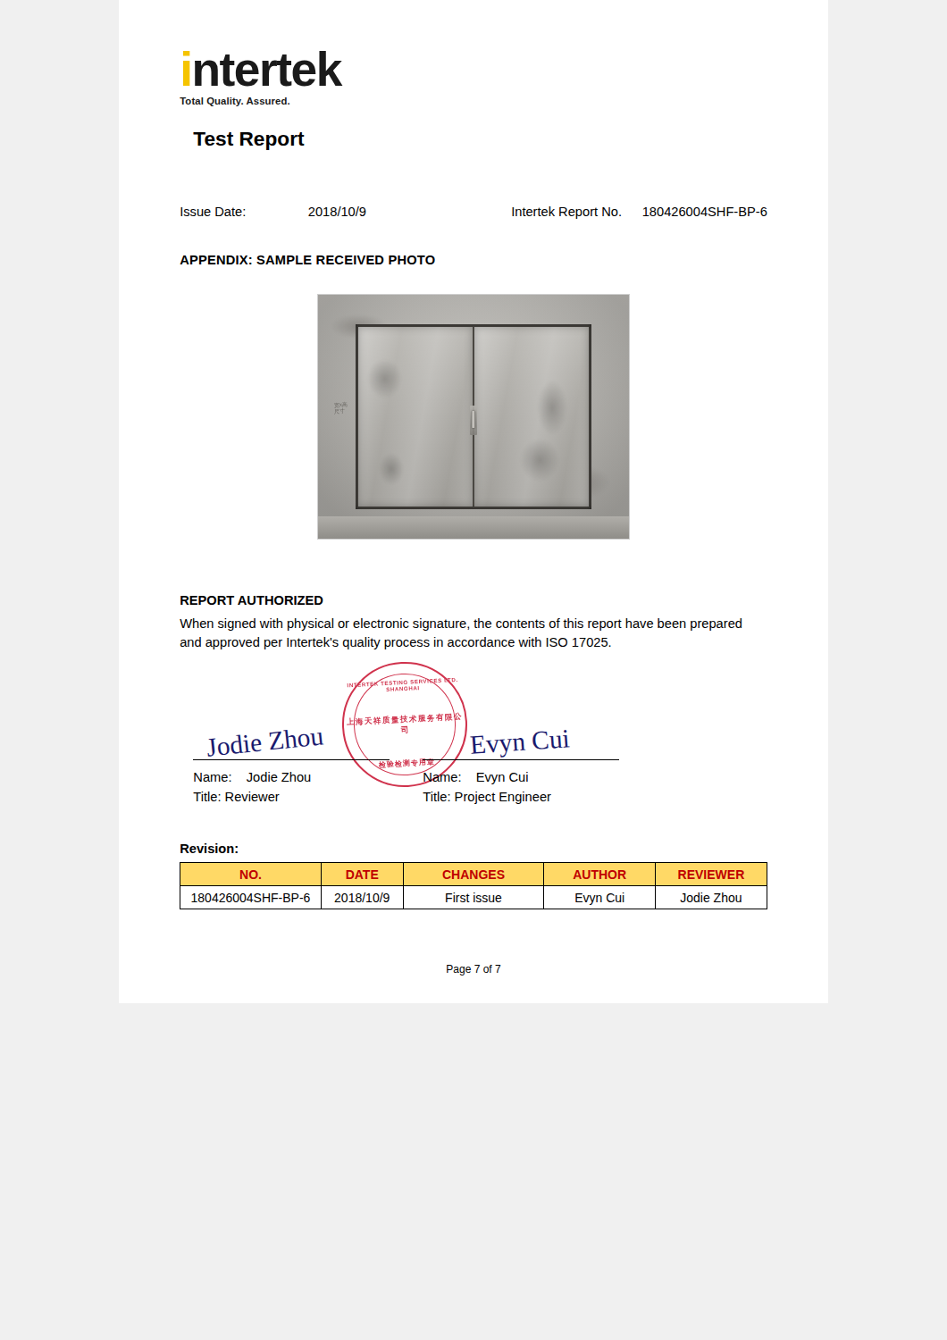intertek
Total Quality. Assured.
Test Report
Issue Date:
2018/10/9
Intertek Report No.180426004SHF-BP-6
APPENDIX: SAMPLE RECEIVED PHOTO
宽x高
尺寸
REPORT AUTHORIZED
When signed with physical or electronic signature, the contents of this report have been prepared and approved per Intertek's quality process in accordance with ISO 17025.
Jodie Zhou
Evyn Cui
INTERTEK TESTING SERVICES LTD. SHANGHAI
上海天祥质量技术服务有限公司
检验检测专用章
Name: Jodie Zhou
Title: Reviewer
Name: Evyn Cui
Title: Project Engineer
Revision:
| NO. | DATE | CHANGES | AUTHOR | REVIEWER |
| --- | --- | --- | --- | --- |
| 180426004SHF-BP-6 | 2018/10/9 | First issue | Evyn Cui | Jodie Zhou |
Page 7 of 7